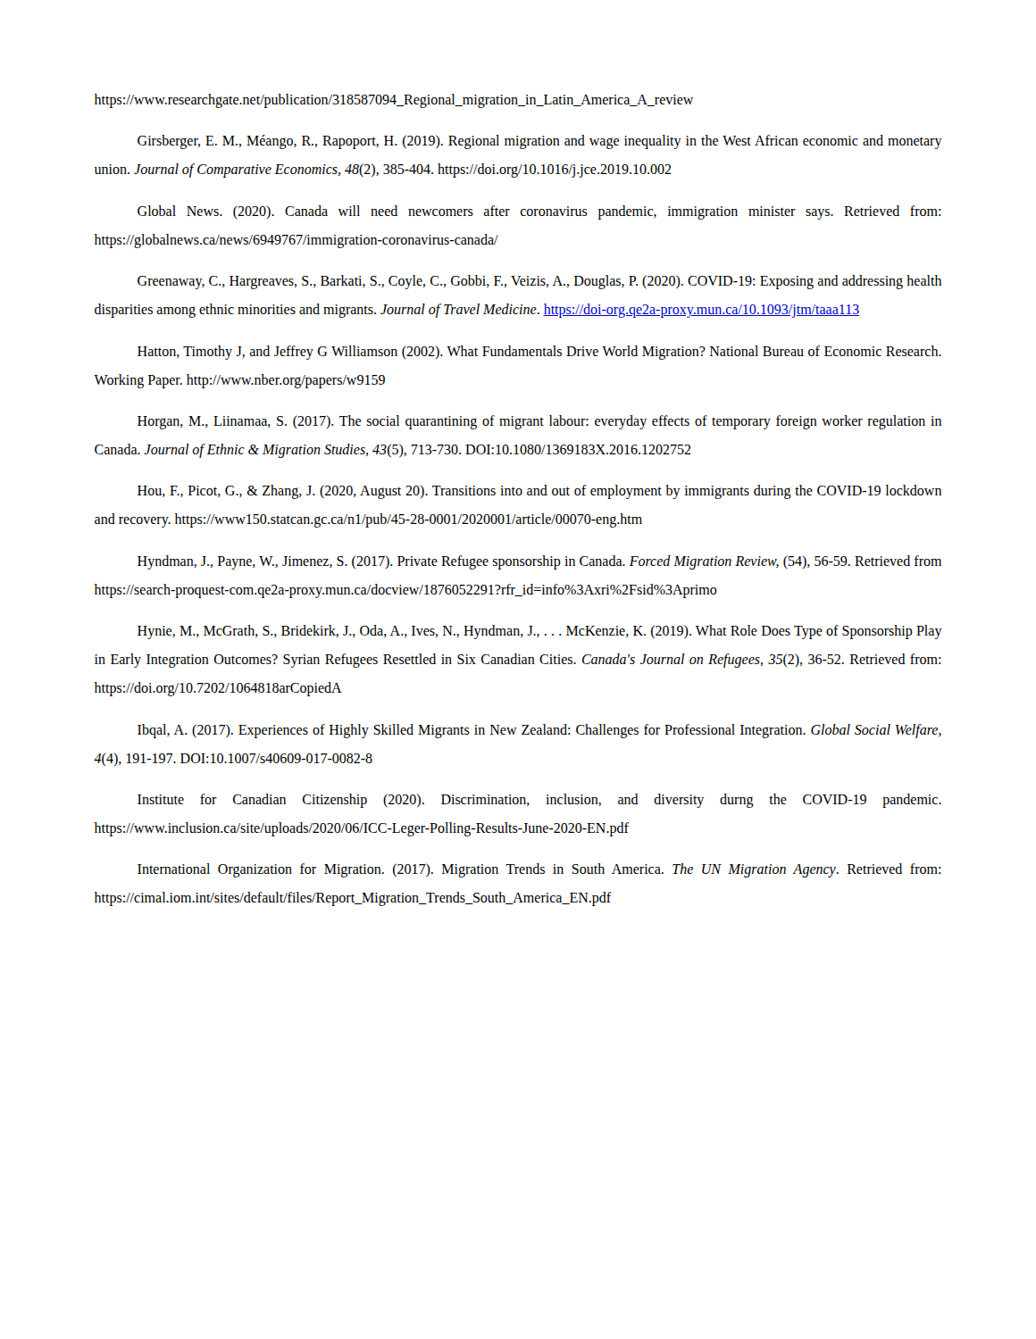https://www.researchgate.net/publication/318587094_Regional_migration_in_Latin_America_A_review
Girsberger, E. M., Méango, R., Rapoport, H. (2019). Regional migration and wage inequality in the West African economic and monetary union. Journal of Comparative Economics, 48(2), 385-404. https://doi.org/10.1016/j.jce.2019.10.002
Global News. (2020). Canada will need newcomers after coronavirus pandemic, immigration minister says. Retrieved from: https://globalnews.ca/news/6949767/immigration-coronavirus-canada/
Greenaway, C., Hargreaves, S., Barkati, S., Coyle, C., Gobbi, F., Veizis, A., Douglas, P. (2020). COVID-19: Exposing and addressing health disparities among ethnic minorities and migrants. Journal of Travel Medicine. https://doi-org.qe2a-proxy.mun.ca/10.1093/jtm/taaa113
Hatton, Timothy J, and Jeffrey G Williamson (2002). What Fundamentals Drive World Migration? National Bureau of Economic Research. Working Paper. http://www.nber.org/papers/w9159
Horgan, M., Liinamaa, S. (2017). The social quarantining of migrant labour: everyday effects of temporary foreign worker regulation in Canada. Journal of Ethnic & Migration Studies, 43(5), 713-730. DOI:10.1080/1369183X.2016.1202752
Hou, F., Picot, G., & Zhang, J. (2020, August 20). Transitions into and out of employment by immigrants during the COVID-19 lockdown and recovery. https://www150.statcan.gc.ca/n1/pub/45-28-0001/2020001/article/00070-eng.htm
Hyndman, J., Payne, W., Jimenez, S. (2017). Private Refugee sponsorship in Canada. Forced Migration Review, (54), 56-59. Retrieved from https://search-proquest-com.qe2a-proxy.mun.ca/docview/1876052291?rfr_id=info%3Axri%2Fsid%3Aprimo
Hynie, M., McGrath, S., Bridekirk, J., Oda, A., Ives, N., Hyndman, J., . . . McKenzie, K. (2019). What Role Does Type of Sponsorship Play in Early Integration Outcomes? Syrian Refugees Resettled in Six Canadian Cities. Canada's Journal on Refugees, 35(2), 36-52. Retrieved from: https://doi.org/10.7202/1064818arCopiedA
Ibqal, A. (2017). Experiences of Highly Skilled Migrants in New Zealand: Challenges for Professional Integration. Global Social Welfare, 4(4), 191-197. DOI:10.1007/s40609-017-0082-8
Institute for Canadian Citizenship (2020). Discrimination, inclusion, and diversity durng the COVID-19 pandemic. https://www.inclusion.ca/site/uploads/2020/06/ICC-Leger-Polling-Results-June-2020-EN.pdf
International Organization for Migration. (2017). Migration Trends in South America. The UN Migration Agency. Retrieved from: https://cimal.iom.int/sites/default/files/Report_Migration_Trends_South_America_EN.pdf